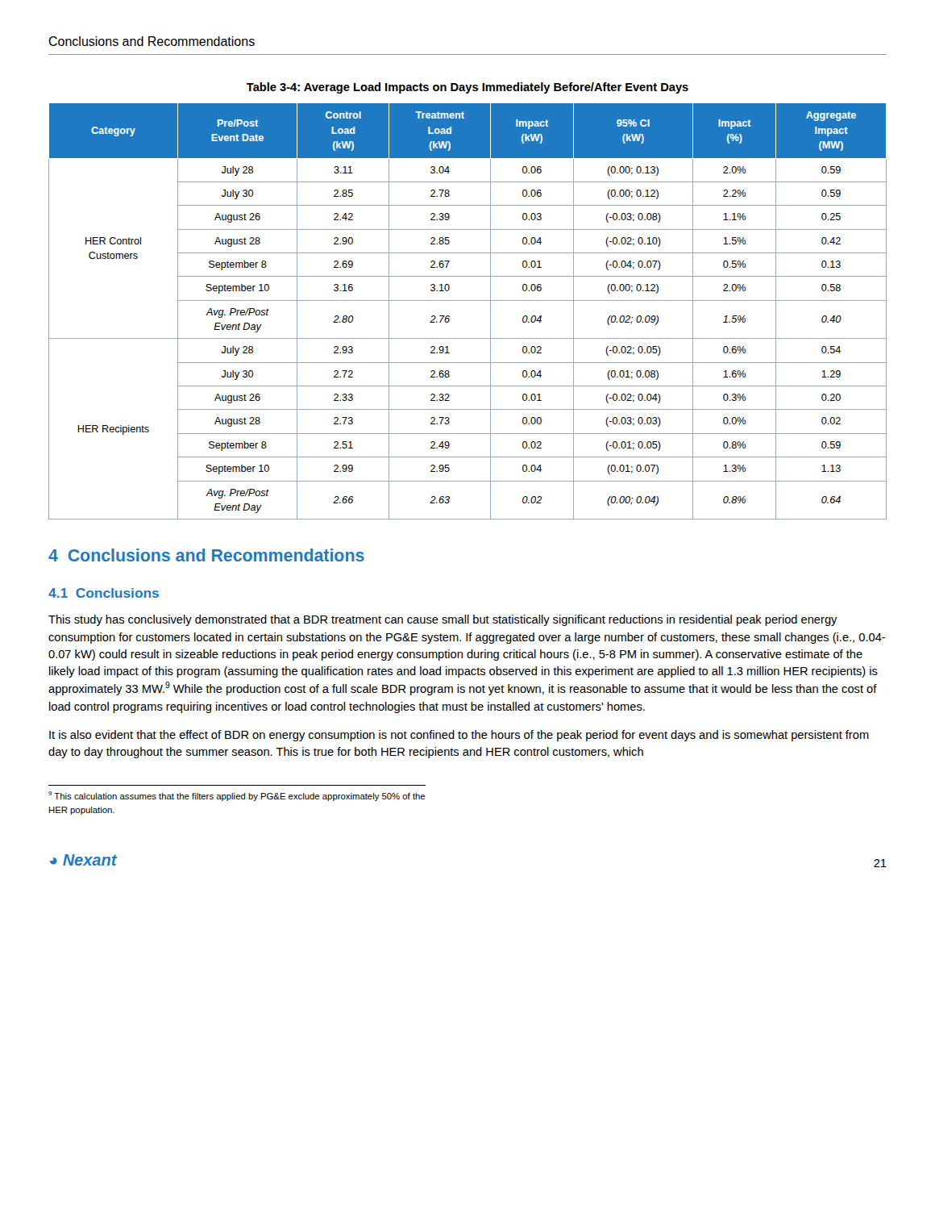Conclusions and Recommendations
Table 3-4: Average Load Impacts on Days Immediately Before/After Event Days
| Category | Pre/Post Event Date | Control Load (kW) | Treatment Load (kW) | Impact (kW) | 95% CI (kW) | Impact (%) | Aggregate Impact (MW) |
| --- | --- | --- | --- | --- | --- | --- | --- |
| HER Control Customers | July 28 | 3.11 | 3.04 | 0.06 | (0.00; 0.13) | 2.0% | 0.59 |
| July 30 | 2.85 | 2.78 | 0.06 | (0.00; 0.12) | 2.2% | 0.59 |
| August 26 | 2.42 | 2.39 | 0.03 | (-0.03; 0.08) | 1.1% | 0.25 |
| August 28 | 2.90 | 2.85 | 0.04 | (-0.02; 0.10) | 1.5% | 0.42 |
| September 8 | 2.69 | 2.67 | 0.01 | (-0.04; 0.07) | 0.5% | 0.13 |
| September 10 | 3.16 | 3.10 | 0.06 | (0.00; 0.12) | 2.0% | 0.58 |
| Avg. Pre/Post Event Day | 2.80 | 2.76 | 0.04 | (0.02; 0.09) | 1.5% | 0.40 |
| HER Recipients | July 28 | 2.93 | 2.91 | 0.02 | (-0.02; 0.05) | 0.6% | 0.54 |
| July 30 | 2.72 | 2.68 | 0.04 | (0.01; 0.08) | 1.6% | 1.29 |
| August 26 | 2.33 | 2.32 | 0.01 | (-0.02; 0.04) | 0.3% | 0.20 |
| August 28 | 2.73 | 2.73 | 0.00 | (-0.03; 0.03) | 0.0% | 0.02 |
| September 8 | 2.51 | 2.49 | 0.02 | (-0.01; 0.05) | 0.8% | 0.59 |
| September 10 | 2.99 | 2.95 | 0.04 | (0.01; 0.07) | 1.3% | 1.13 |
| Avg. Pre/Post Event Day | 2.66 | 2.63 | 0.02 | (0.00; 0.04) | 0.8% | 0.64 |
4 Conclusions and Recommendations
4.1 Conclusions
This study has conclusively demonstrated that a BDR treatment can cause small but statistically significant reductions in residential peak period energy consumption for customers located in certain substations on the PG&E system. If aggregated over a large number of customers, these small changes (i.e., 0.04-0.07 kW) could result in sizeable reductions in peak period energy consumption during critical hours (i.e., 5-8 PM in summer). A conservative estimate of the likely load impact of this program (assuming the qualification rates and load impacts observed in this experiment are applied to all 1.3 million HER recipients) is approximately 33 MW.9 While the production cost of a full scale BDR program is not yet known, it is reasonable to assume that it would be less than the cost of load control programs requiring incentives or load control technologies that must be installed at customers' homes.
It is also evident that the effect of BDR on energy consumption is not confined to the hours of the peak period for event days and is somewhat persistent from day to day throughout the summer season. This is true for both HER recipients and HER control customers, which
9 This calculation assumes that the filters applied by PG&E exclude approximately 50% of the HER population.
◕ Nexant
21